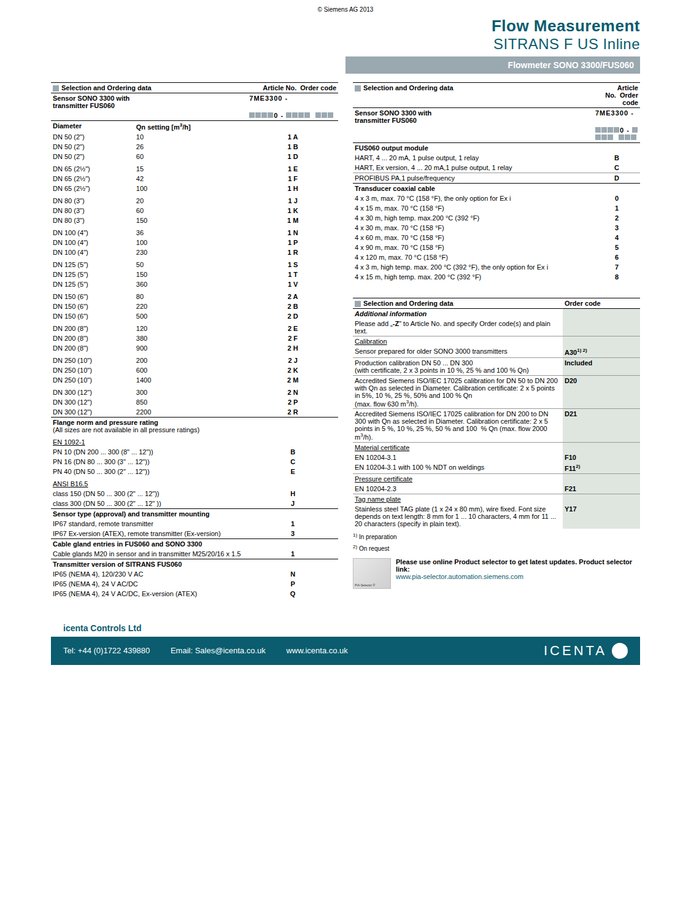© Siemens AG 2013
Flow Measurement
SITRANS F US Inline
Flowmeter SONO 3300/FUS060
| Selection and Ordering data | Article No. Order code |
| Sensor SONO 3300 with transmitter FUS060 | 7ME3300 - |
| | 0 - |
| Diameter | Qn setting [m 3 /h] | |
| DN 50 (2") | 10 | 1 A |
| DN 50 (2") | 26 | 1 B |
| DN 50 (2") | 60 | 1 D |
| DN 65 (2½") | 15 | 1 E |
| DN 65 (2½") | 42 | 1 F |
| DN 65 (2½") | 100 | 1 H |
| DN 80 (3") | 20 | 1 J |
| DN 80 (3") | 60 | 1 K |
| DN 80 (3") | 150 | 1 M |
| DN 100 (4") | 36 | 1 N |
| DN 100 (4") | 100 | 1 P |
| DN 100 (4") | 230 | 1 R |
| DN 125 (5") | 50 | 1 S |
| DN 125 (5") | 150 | 1 T |
| DN 125 (5") | 360 | 1 V |
| DN 150 (6") | 80 | 2 A |
| DN 150 (6") | 220 | 2 B |
| DN 150 (6") | 500 | 2 D |
| DN 200 (8") | 120 | 2 E |
| DN 200 (8") | 380 | 2 F |
| DN 200 (8") | 900 | 2 H |
| DN 250 (10") | 200 | 2 J |
| DN 250 (10") | 600 | 2 K |
| DN 250 (10") | 1400 | 2 M |
| DN 300 (12") | 300 | 2 N |
| DN 300 (12") | 850 | 2 P |
| DN 300 (12") | 2200 | 2 R |
| Flange norm and pressure rating (All sizes are not available in all pressure ratings) | |
| EN 1092-1 | |
| PN 10 (DN 200 ... 300 (8" ... 12")) | B |
| PN 16 (DN 80 ... 300 (3" ... 12")) | C |
| PN 40 (DN 50 ... 300 (2" ... 12")) | E |
| ANSI B16.5 | |
| class 150 (DN 50 ... 300 (2" ... 12")) | H |
| class 300 (DN 50 ... 300 (2" ... 12" )) | J |
| Sensor type (approval) and transmitter mounting | |
| IP67 standard, remote transmitter | 1 |
| IP67 Ex-version (ATEX), remote transmitter (Ex-version) | 3 |
| Cable gland entries in FUS060 and SONO 3300 | |
| Cable glands M20 in sensor and in transmitter M25/20/16 x 1.5 | 1 |
| Transmitter version of SITRANS FUS060 | |
| IP65 (NEMA 4), 120/230 V AC | N |
| IP65 (NEMA 4), 24 V AC/DC | P |
| IP65 (NEMA 4), 24 V AC/DC, Ex-version (ATEX) | Q |
| Selection and Ordering data | Article No. Order code |
| Sensor SONO 3300 with transmitter FUS060 | 7ME3300 - |
| | 0 - |
| FUS060 output module | |
| HART, 4 ... 20 mA, 1 pulse output, 1 relay | B |
| HART, Ex version, 4 ... 20 mA,1 pulse output, 1 relay | C |
| PROFIBUS PA,1 pulse/frequency | D |
| Transducer coaxial cable | |
| 4 x 3 m, max. 70 °C (158 °F), the only option for Ex i | 0 |
| 4 x 15 m, max. 70 °C (158 °F) | 1 |
| 4 x 30 m, high temp. max.200 °C (392 °F) | 2 |
| 4 x 30 m, max. 70 °C (158 °F) | 3 |
| 4 x 60 m, max. 70 °C (158 °F) | 4 |
| 4 x 90 m, max. 70 °C (158 °F) | 5 |
| 4 x 120 m, max. 70 °C (158 °F) | 6 |
| 4 x 3 m, high temp. max. 200 °C (392 °F), the only option for Ex i | 7 |
| 4 x 15 m, high temp. max. 200 °C (392 °F) | 8 |
| Selection and Ordering data | Order code |
| Additional information | |
| Please add „ -Z " to Article No. and specify Order code(s) and plain text. | |
| Calibration | |
| Sensor prepared for older SONO 3000 transmitters | A30 1) 2) |
| Production calibration DN 50 ... DN 300 (with certificate, 2 x 3 points in 10 %, 25 % and 100 % Qn) | Included |
| Accredited Siemens ISO/IEC 17025 calibration for DN 50 to DN 200 with Qn as selected in Diameter. Calibration certificate: 2 x 5 points in 5%, 10 %, 25 %, 50% and 100 % Qn (max. flow 630 m 3 /h). | D20 |
| Accredited Siemens ISO/IEC 17025 calibration for DN 200 to DN 300 with Qn as selected in Diameter. Calibration certificate: 2 x 5 points in 5 %, 10 %, 25 %, 50 % and 100 % Qn (max. flow 2000 m 3 /h). | D21 |
| Material certificate | |
| EN 10204-3.1 | F10 |
| EN 10204-3.1 with 100 % NDT on weldings | F11 2) |
| Pressure certificate | |
| EN 10204-2.3 | F21 |
| Tag name plate | |
| Stainless steel TAG plate (1 x 24 x 80 mm), wire fixed. Font size depends on text length: 8 mm for 1 ... 10 characters, 4 mm for 11 ... 20 characters (specify in plain text). | Y17 |
1) In preparation
2) On request
Please use online Product selector to get latest updates. Product selector link:
www.pia-selector.automation.siemens.com
icenta Controls Ltd
Tel: +44 (0)1722 439880 Email: Sales@icenta.co.uk www.icenta.co.uk
ICENTA